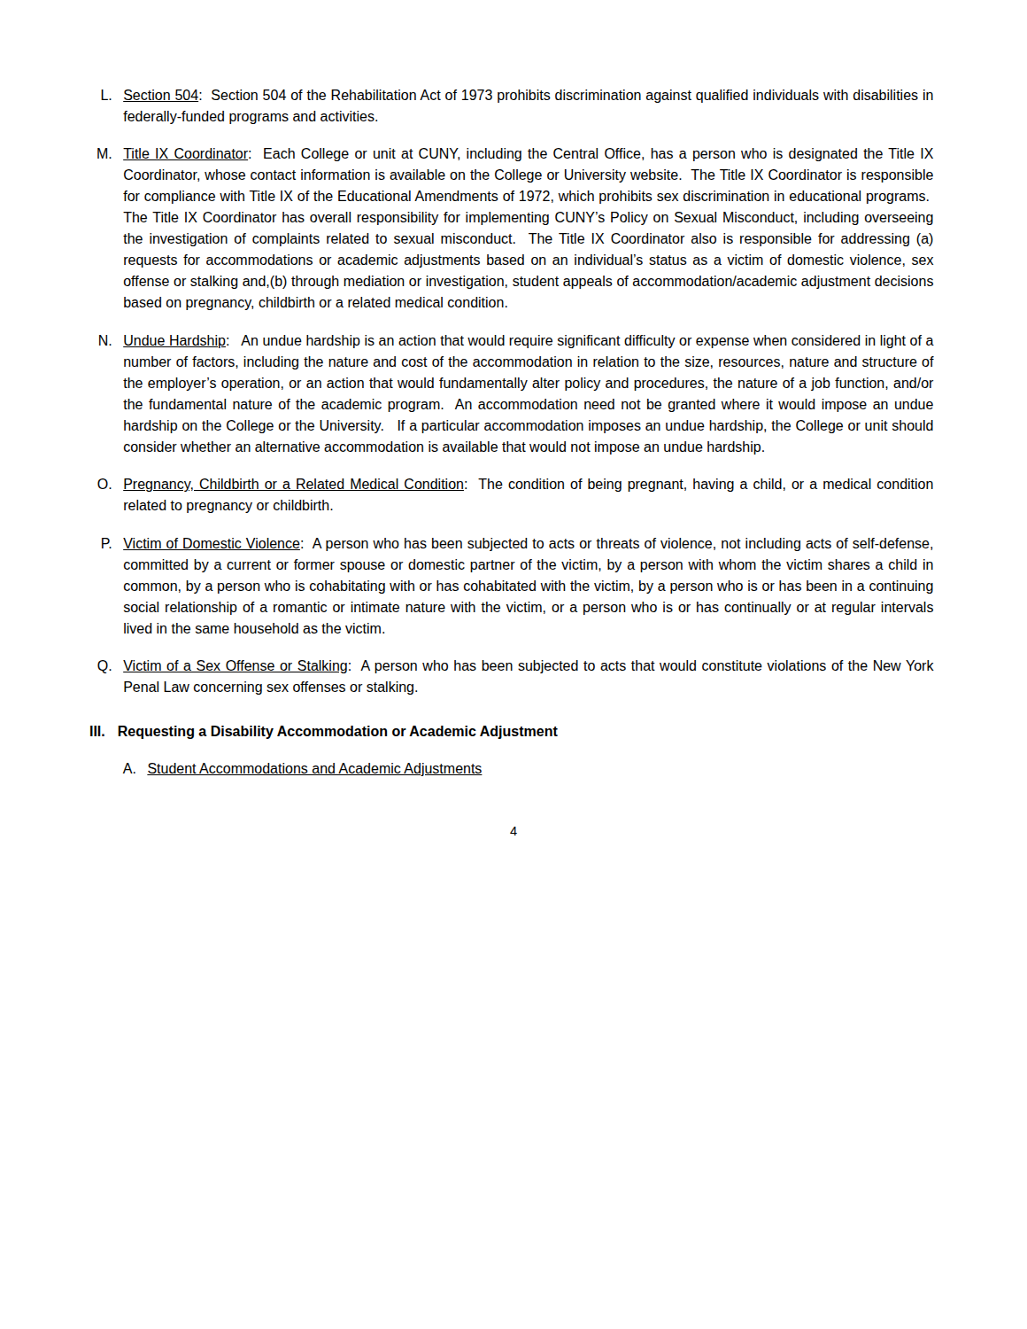Section 504: Section 504 of the Rehabilitation Act of 1973 prohibits discrimination against qualified individuals with disabilities in federally-funded programs and activities.
Title IX Coordinator: Each College or unit at CUNY, including the Central Office, has a person who is designated the Title IX Coordinator, whose contact information is available on the College or University website. The Title IX Coordinator is responsible for compliance with Title IX of the Educational Amendments of 1972, which prohibits sex discrimination in educational programs. The Title IX Coordinator has overall responsibility for implementing CUNY’s Policy on Sexual Misconduct, including overseeing the investigation of complaints related to sexual misconduct. The Title IX Coordinator also is responsible for addressing (a) requests for accommodations or academic adjustments based on an individual’s status as a victim of domestic violence, sex offense or stalking and,(b) through mediation or investigation, student appeals of accommodation/academic adjustment decisions based on pregnancy, childbirth or a related medical condition.
Undue Hardship: An undue hardship is an action that would require significant difficulty or expense when considered in light of a number of factors, including the nature and cost of the accommodation in relation to the size, resources, nature and structure of the employer’s operation, or an action that would fundamentally alter policy and procedures, the nature of a job function, and/or the fundamental nature of the academic program. An accommodation need not be granted where it would impose an undue hardship on the College or the University. If a particular accommodation imposes an undue hardship, the College or unit should consider whether an alternative accommodation is available that would not impose an undue hardship.
Pregnancy, Childbirth or a Related Medical Condition: The condition of being pregnant, having a child, or a medical condition related to pregnancy or childbirth.
Victim of Domestic Violence: A person who has been subjected to acts or threats of violence, not including acts of self-defense, committed by a current or former spouse or domestic partner of the victim, by a person with whom the victim shares a child in common, by a person who is cohabitating with or has cohabitated with the victim, by a person who is or has been in a continuing social relationship of a romantic or intimate nature with the victim, or a person who is or has continually or at regular intervals lived in the same household as the victim.
Victim of a Sex Offense or Stalking: A person who has been subjected to acts that would constitute violations of the New York Penal Law concerning sex offenses or stalking.
Requesting a Disability Accommodation or Academic Adjustment
Student Accommodations and Academic Adjustments
4